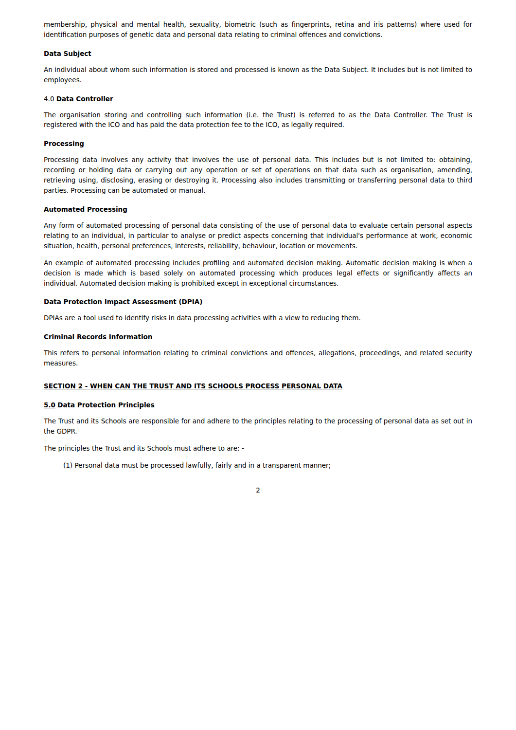membership, physical and mental health, sexuality, biometric (such as fingerprints, retina and iris patterns) where used for identification purposes of genetic data and personal data relating to criminal offences and convictions.
Data Subject
An individual about whom such information is stored and processed is known as the Data Subject. It includes but is not limited to employees.
4.0 Data Controller
The organisation storing and controlling such information (i.e. the Trust) is referred to as the Data Controller. The Trust is registered with the ICO and has paid the data protection fee to the ICO, as legally required.
Processing
Processing data involves any activity that involves the use of personal data. This includes but is not limited to: obtaining, recording or holding data or carrying out any operation or set of operations on that data such as organisation, amending, retrieving using, disclosing, erasing or destroying it. Processing also includes transmitting or transferring personal data to third parties. Processing can be automated or manual.
Automated Processing
Any form of automated processing of personal data consisting of the use of personal data to evaluate certain personal aspects relating to an individual, in particular to analyse or predict aspects concerning that individual's performance at work, economic situation, health, personal preferences, interests, reliability, behaviour, location or movements.
An example of automated processing includes profiling and automated decision making. Automatic decision making is when a decision is made which is based solely on automated processing which produces legal effects or significantly affects an individual. Automated decision making is prohibited except in exceptional circumstances.
Data Protection Impact Assessment (DPIA)
DPIAs are a tool used to identify risks in data processing activities with a view to reducing them.
Criminal Records Information
This refers to personal information relating to criminal convictions and offences, allegations, proceedings, and related security measures.
SECTION 2 - WHEN CAN THE TRUST AND ITS SCHOOLS PROCESS PERSONAL DATA
5.0 Data Protection Principles
The Trust and its Schools are responsible for and adhere to the principles relating to the processing of personal data as set out in the GDPR.
The principles the Trust and its Schools must adhere to are: -
(1) Personal data must be processed lawfully, fairly and in a transparent manner;
2